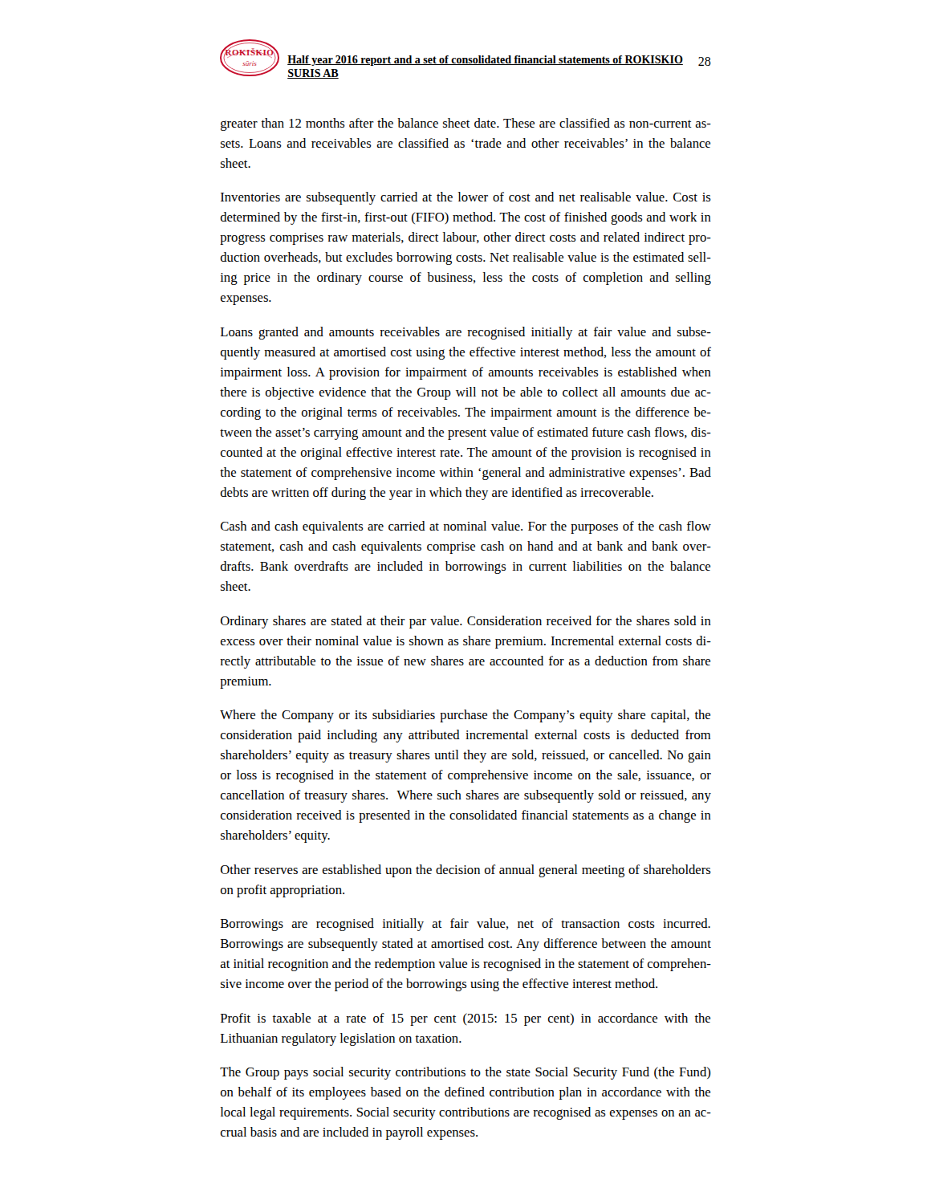ROKIŠKIO sūris
Half year 2016 report and a set of consolidated financial statements of ROKISKIO SURIS AB
28
greater than 12 months after the balance sheet date. These are classified as non-current assets. Loans and receivables are classified as ‘trade and other receivables’ in the balance sheet.
Inventories are subsequently carried at the lower of cost and net realisable value. Cost is determined by the first-in, first-out (FIFO) method. The cost of finished goods and work in progress comprises raw materials, direct labour, other direct costs and related indirect production overheads, but excludes borrowing costs. Net realisable value is the estimated selling price in the ordinary course of business, less the costs of completion and selling expenses.
Loans granted and amounts receivables are recognised initially at fair value and subsequently measured at amortised cost using the effective interest method, less the amount of impairment loss. A provision for impairment of amounts receivables is established when there is objective evidence that the Group will not be able to collect all amounts due according to the original terms of receivables. The impairment amount is the difference between the asset’s carrying amount and the present value of estimated future cash flows, discounted at the original effective interest rate. The amount of the provision is recognised in the statement of comprehensive income within ‘general and administrative expenses’. Bad debts are written off during the year in which they are identified as irrecoverable.
Cash and cash equivalents are carried at nominal value. For the purposes of the cash flow statement, cash and cash equivalents comprise cash on hand and at bank and bank overdrafts. Bank overdrafts are included in borrowings in current liabilities on the balance sheet.
Ordinary shares are stated at their par value. Consideration received for the shares sold in excess over their nominal value is shown as share premium. Incremental external costs directly attributable to the issue of new shares are accounted for as a deduction from share premium.
Where the Company or its subsidiaries purchase the Company’s equity share capital, the consideration paid including any attributed incremental external costs is deducted from shareholders’ equity as treasury shares until they are sold, reissued, or cancelled. No gain or loss is recognised in the statement of comprehensive income on the sale, issuance, or cancellation of treasury shares. Where such shares are subsequently sold or reissued, any consideration received is presented in the consolidated financial statements as a change in shareholders’ equity.
Other reserves are established upon the decision of annual general meeting of shareholders on profit appropriation.
Borrowings are recognised initially at fair value, net of transaction costs incurred. Borrowings are subsequently stated at amortised cost. Any difference between the amount at initial recognition and the redemption value is recognised in the statement of comprehensive income over the period of the borrowings using the effective interest method.
Profit is taxable at a rate of 15 per cent (2015: 15 per cent) in accordance with the Lithuanian regulatory legislation on taxation.
The Group pays social security contributions to the state Social Security Fund (the Fund) on behalf of its employees based on the defined contribution plan in accordance with the local legal requirements. Social security contributions are recognised as expenses on an accrual basis and are included in payroll expenses.